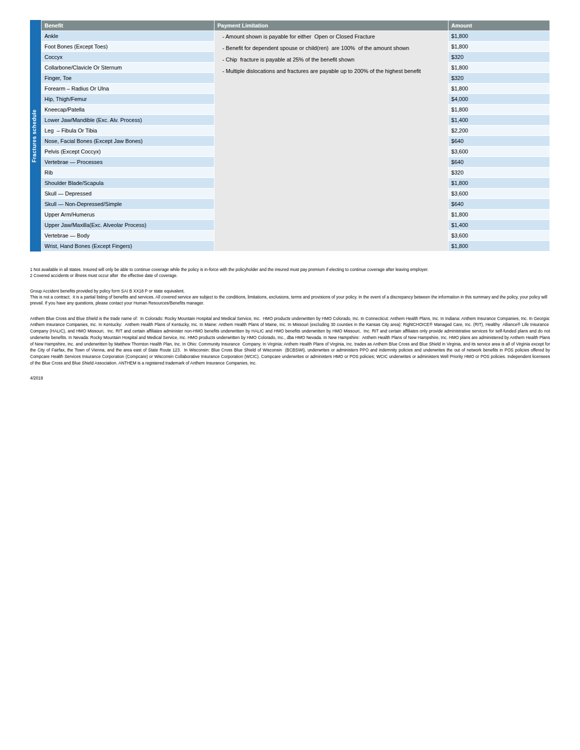Fractures schedule
| Benefit | Payment Limitation | Amount |
| --- | --- | --- |
| Ankle | - Amount shown is payable for either Open or Closed Fracture - Benefit for dependent spouse or child(ren) are 100% of the amount shown - Chip fracture is payable at 25% of the benefit shown - Multiple dislocations and fractures are payable up to 200% of the highest benefit | $1,800 |
| Foot Bones (Except Toes) | $1,800 |
| Coccyx | $320 |
| Collarbone/Clavicle Or Sternum | $1,800 |
| Finger, Toe | $320 |
| Forearm – Radius Or Ulna | $1,800 |
| Hip, Thigh/Femur | $4,000 |
| Kneecap/Patella | $1,800 |
| Lower Jaw/Mandible (Exc. Alv. Process) | $1,400 |
| Leg – Fibula Or Tibia | $2,200 |
| Nose, Facial Bones (Except Jaw Bones) | $640 |
| Pelvis (Except Coccyx) | $3,600 |
| Vertebrae — Processes | $640 |
| Rib | $320 |
| Shoulder Blade/Scapula | $1,800 |
| Skull — Depressed | $3,600 |
| Skull — Non-Depressed/Simple | $640 |
| Upper Arm/Humerus | $1,800 |
| Upper Jaw/Maxilla(Exc. Alveolar Process) | $1,400 |
| Vertebrae — Body | $3,600 |
| Wrist, Hand Bones (Except Fingers) | $1,800 |
1 Not available in all states. Insured will only be able to continue coverage while the policy is in-force with the policyholder and the insured must pay premium if electing to continue coverage after leaving employer.
2 Covered accidents or illness must occur after the effective date of coverage.
Group Accident benefits provided by policy form SAI B XX18 P or state equivalent.
This is not a contract; it is a partial listing of benefits and services. All covered service are subject to the conditions, limitations, exclusions, terms and provisions of your policy. In the event of a discrepancy between the information in this summary and the policy, your policy will prevail. If you have any questions, please contact your Human Resources/Benefits manager.
Anthem Blue Cross and Blue Shield is the trade name of: In Colorado: Rocky Mountain Hospital and Medical Service, Inc. HMO products underwritten by HMO Colorado, Inc. In Connecticut: Anthem Health Plans, Inc. In Indiana: Anthem Insurance Companies, Inc. In Georgia: Anthem Insurance Companies, Inc. In Kentucky: Anthem Health Plans of Kentucky, Inc. In Maine: Anthem Health Plans of Maine, Inc. In Missouri (excluding 30 counties in the Kansas City area): RightCHOICE® Managed Care, Inc. (RIT), Healthy Alliance® Life Insurance Company (HALIC), and HMO Missouri, Inc. RIT and certain affiliates administer non-HMO benefits underwritten by HALIC and HMO benefits underwritten by HMO Missouri, Inc. RIT and certain affiliates only provide administrative services for self-funded plans and do not underwrite benefits. In Nevada: Rocky Mountain Hospital and Medical Service, Inc. HMO products underwritten by HMO Colorado, Inc., dba HMO Nevada. In New Hampshire: Anthem Health Plans of New Hampshire, Inc. HMO plans are administered by Anthem Health Plans of New Hampshire, Inc. and underwritten by Matthew Thornton Health Plan, Inc. In Ohio: Community Insurance Company. In Virginia: Anthem Health Plans of Virginia, Inc. trades as Anthem Blue Cross and Blue Shield in Virginia, and its service area is all of Virginia except for the City of Fairfax, the Town of Vienna, and the area east of State Route 123. In Wisconsin: Blue Cross Blue Shield of Wisconsin (BCBSWI), underwrites or administers PPO and indemnity policies and underwrites the out of network benefits in POS policies offered by Compcare Health Services Insurance Corporation (Compcare) or Wisconsin Collaborative Insurance Corporation (WCIC). Compcare underwrites or administers HMO or POS policies; WCIC underwrites or administers Well Priority HMO or POS policies. Independent licensees of the Blue Cross and Blue Shield Association. ANTHEM is a registered trademark of Anthem Insurance Companies, Inc.
4/2019